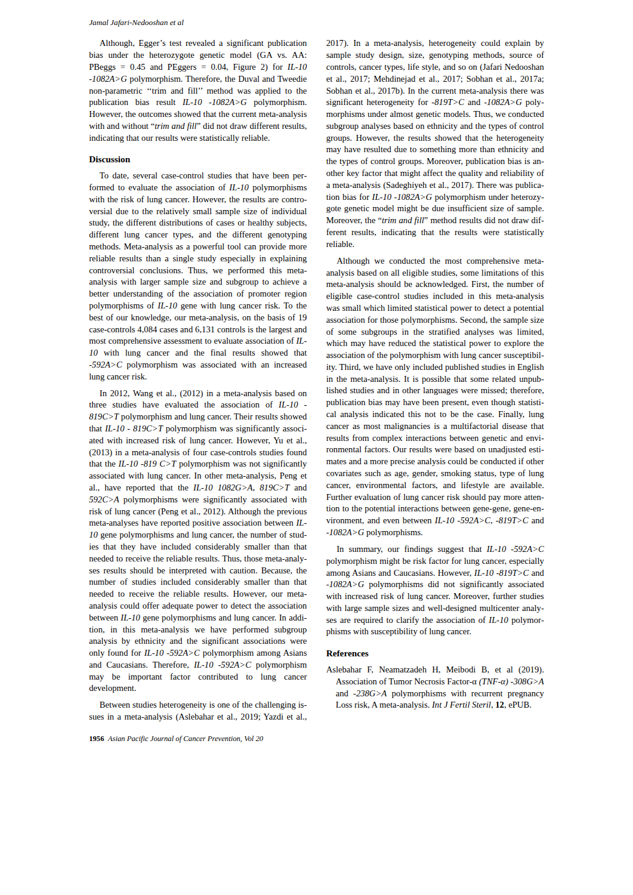Jamal Jafari-Nedooshan et al
Although, Egger’s test revealed a significant publication bias under the heterozygote genetic model (GA vs. AA: PBeggs = 0.45 and PEggers = 0.04, Figure 2) for IL-10 -1082A>G polymorphism. Therefore, the Duval and Tweedie non-parametric ‘‘trim and fill’’ method was applied to the publication bias result IL-10 -1082A>G polymorphism. However, the outcomes showed that the current meta-analysis with and without “trim and fill” did not draw different results, indicating that our results were statistically reliable.
Discussion
To date, several case-control studies that have been performed to evaluate the association of IL-10 polymorphisms with the risk of lung cancer. However, the results are controversial due to the relatively small sample size of individual study, the different distributions of cases or healthy subjects, different lung cancer types, and the different genotyping methods. Meta-analysis as a powerful tool can provide more reliable results than a single study especially in explaining controversial conclusions. Thus, we performed this meta-analysis with larger sample size and subgroup to achieve a better understanding of the association of promoter region polymorphisms of IL-10 gene with lung cancer risk. To the best of our knowledge, our meta-analysis, on the basis of 19 case-controls 4,084 cases and 6,131 controls is the largest and most comprehensive assessment to evaluate association of IL-10 with lung cancer and the final results showed that -592A>C polymorphism was associated with an increased lung cancer risk.
In 2012, Wang et al., (2012) in a meta-analysis based on three studies have evaluated the association of IL-10 - 819C>T polymorphism and lung cancer. Their results showed that IL-10 - 819C>T polymorphism was significantly associated with increased risk of lung cancer. However, Yu et al., (2013) in a meta-analysis of four case-controls studies found that the IL-10 -819 C>T polymorphism was not significantly associated with lung cancer. In other meta-analysis, Peng et al., have reported that the IL-10 1082G>A, 819C>T and 592C>A polymorphisms were significantly associated with risk of lung cancer (Peng et al., 2012). Although the previous meta-analyses have reported positive association between IL-10 gene polymorphisms and lung cancer, the number of studies that they have included considerably smaller than that needed to receive the reliable results. Thus, those meta-analyses results should be interpreted with caution. Because, the number of studies included considerably smaller than that needed to receive the reliable results. However, our meta-analysis could offer adequate power to detect the association between IL-10 gene polymorphisms and lung cancer. In addition, in this meta-analysis we have performed subgroup analysis by ethnicity and the significant associations were only found for IL-10 -592A>C polymorphism among Asians and Caucasians. Therefore, IL-10 -592A>C polymorphism may be important factor contributed to lung cancer development.
Between studies heterogeneity is one of the challenging issues in a meta-analysis (Aslebahar et al., 2019; Yazdi et al., 2017). In a meta-analysis, heterogeneity could explain by sample study design, size, genotyping methods, source of controls, cancer types, life style, and so on (Jafari Nedooshan et al., 2017; Mehdinejad et al., 2017; Sobhan et al., 2017a; Sobhan et al., 2017b). In the current meta-analysis there was significant heterogeneity for -819T>C and -1082A>G polymorphisms under almost genetic models. Thus, we conducted subgroup analyses based on ethnicity and the types of control groups. However, the results showed that the heterogeneity may have resulted due to something more than ethnicity and the types of control groups. Moreover, publication bias is another key factor that might affect the quality and reliability of a meta-analysis (Sadeghiyeh et al., 2017). There was publication bias for IL-10 -1082A>G polymorphism under heterozygote genetic model might be due insufficient size of sample. Moreover, the “trim and fill” method results did not draw different results, indicating that the results were statistically reliable.
Although we conducted the most comprehensive meta-analysis based on all eligible studies, some limitations of this meta-analysis should be acknowledged. First, the number of eligible case-control studies included in this meta-analysis was small which limited statistical power to detect a potential association for those polymorphisms. Second, the sample size of some subgroups in the stratified analyses was limited, which may have reduced the statistical power to explore the association of the polymorphism with lung cancer susceptibility. Third, we have only included published studies in English in the meta-analysis. It is possible that some related unpublished studies and in other languages were missed; therefore, publication bias may have been present, even though statistical analysis indicated this not to be the case. Finally, lung cancer as most malignancies is a multifactorial disease that results from complex interactions between genetic and environmental factors. Our results were based on unadjusted estimates and a more precise analysis could be conducted if other covariates such as age, gender, smoking status, type of lung cancer, environmental factors, and lifestyle are available. Further evaluation of lung cancer risk should pay more attention to the potential interactions between gene-gene, gene-environment, and even between IL-10 -592A>C, -819T>C and -1082A>G polymorphisms.
In summary, our findings suggest that IL-10 -592A>C polymorphism might be risk factor for lung cancer, especially among Asians and Caucasians. However, IL-10 -819T>C and -1082A>G polymorphisms did not significantly associated with increased risk of lung cancer. Moreover, further studies with large sample sizes and well-designed multicenter analyses are required to clarify the association of IL-10 polymorphisms with susceptibility of lung cancer.
References
Aslebahar F, Neamatzadeh H, Meibodi B, et al (2019). Association of Tumor Necrosis Factor-α (TNF-α) -308G>A and -238G>A polymorphisms with recurrent pregnancy Loss risk, A meta-analysis. Int J Fertil Steril, 12, ePUB.
1956 Asian Pacific Journal of Cancer Prevention, Vol 20